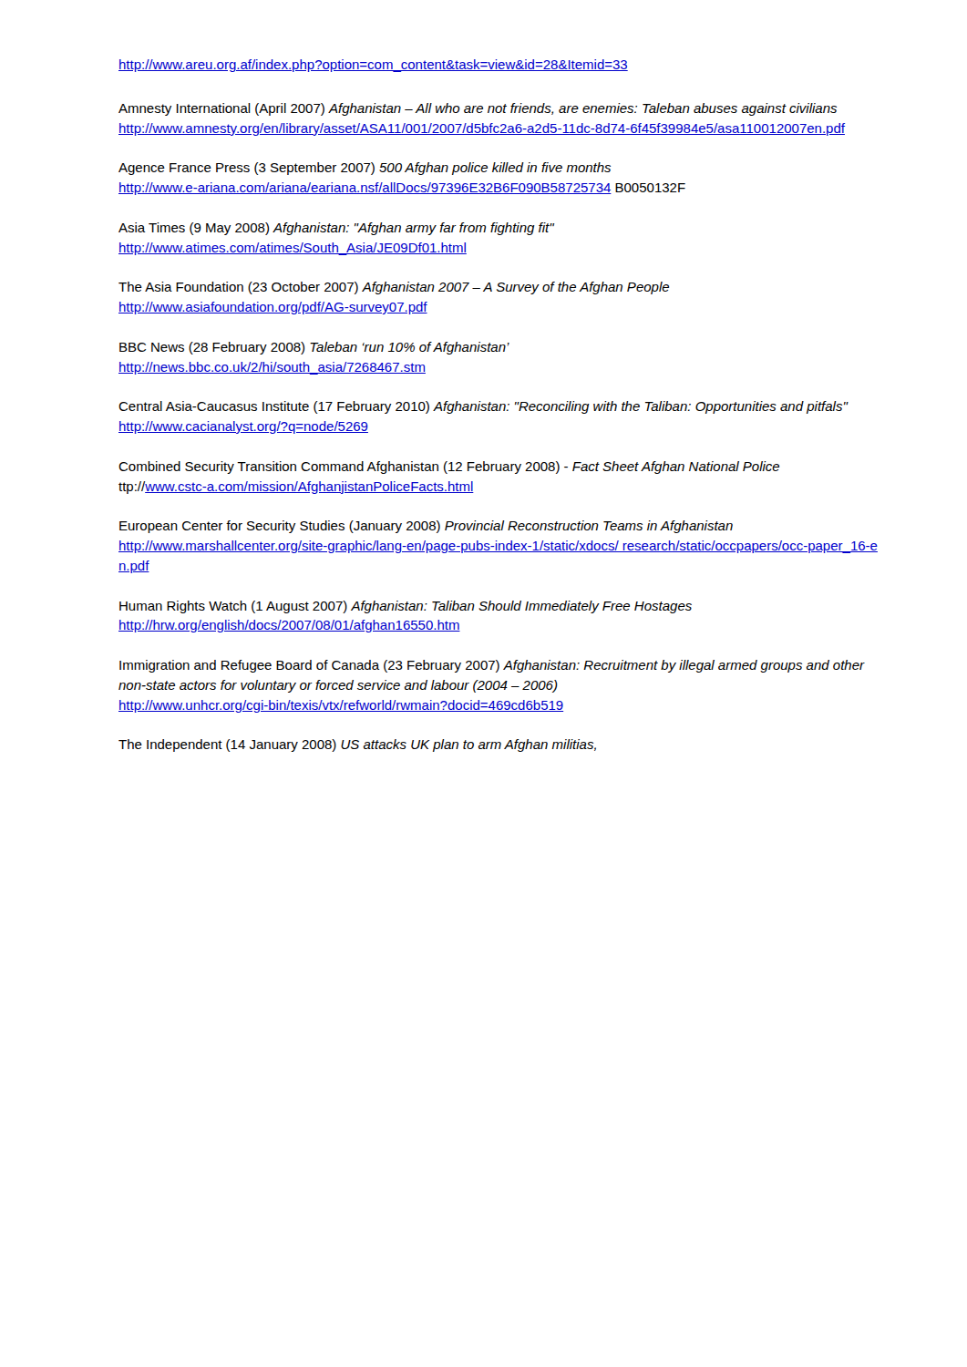http://www.areu.org.af/index.php?option=com_content&task=view&id=28&Itemid=33
Amnesty International (April 2007) Afghanistan – All who are not friends, are enemies: Taleban abuses against civilians
http://www.amnesty.org/en/library/asset/ASA11/001/2007/d5bfc2a6-a2d5-11dc-8d74-6f45f39984e5/asa110012007en.pdf
Agence France Press (3 September 2007) 500 Afghan police killed in five months
http://www.e-ariana.com/ariana/eariana.nsf/allDocs/97396E32B6F090B58725734 B0050132F
Asia Times (9 May 2008) Afghanistan: "Afghan army far from fighting fit"
http://www.atimes.com/atimes/South_Asia/JE09Df01.html
The Asia Foundation (23 October 2007) Afghanistan 2007 – A Survey of the Afghan People
http://www.asiafoundation.org/pdf/AG-survey07.pdf
BBC News (28 February 2008) Taleban ‘run 10% of Afghanistan’
http://news.bbc.co.uk/2/hi/south_asia/7268467.stm
Central Asia-Caucasus Institute (17 February 2010) Afghanistan: "Reconciling with the Taliban: Opportunities and pitfals"
http://www.cacianalyst.org/?q=node/5269
Combined Security Transition Command Afghanistan (12 February 2008) - Fact Sheet Afghan National Police
ttp://www.cstc-a.com/mission/AfghanjistanPoliceFacts.html
European Center for Security Studies (January 2008) Provincial Reconstruction Teams in Afghanistan
http://www.marshallcenter.org/site-graphic/lang-en/page-pubs-index-1/static/xdocs/ research/static/occpapers/occ-paper_16-en.pdf
Human Rights Watch (1 August 2007) Afghanistan: Taliban Should Immediately Free Hostages
http://hrw.org/english/docs/2007/08/01/afghan16550.htm
Immigration and Refugee Board of Canada (23 February 2007) Afghanistan: Recruitment by illegal armed groups and other non-state actors for voluntary or forced service and labour (2004 – 2006)
http://www.unhcr.org/cgi-bin/texis/vtx/refworld/rwmain?docid=469cd6b519
The Independent (14 January 2008) US attacks UK plan to arm Afghan militias,